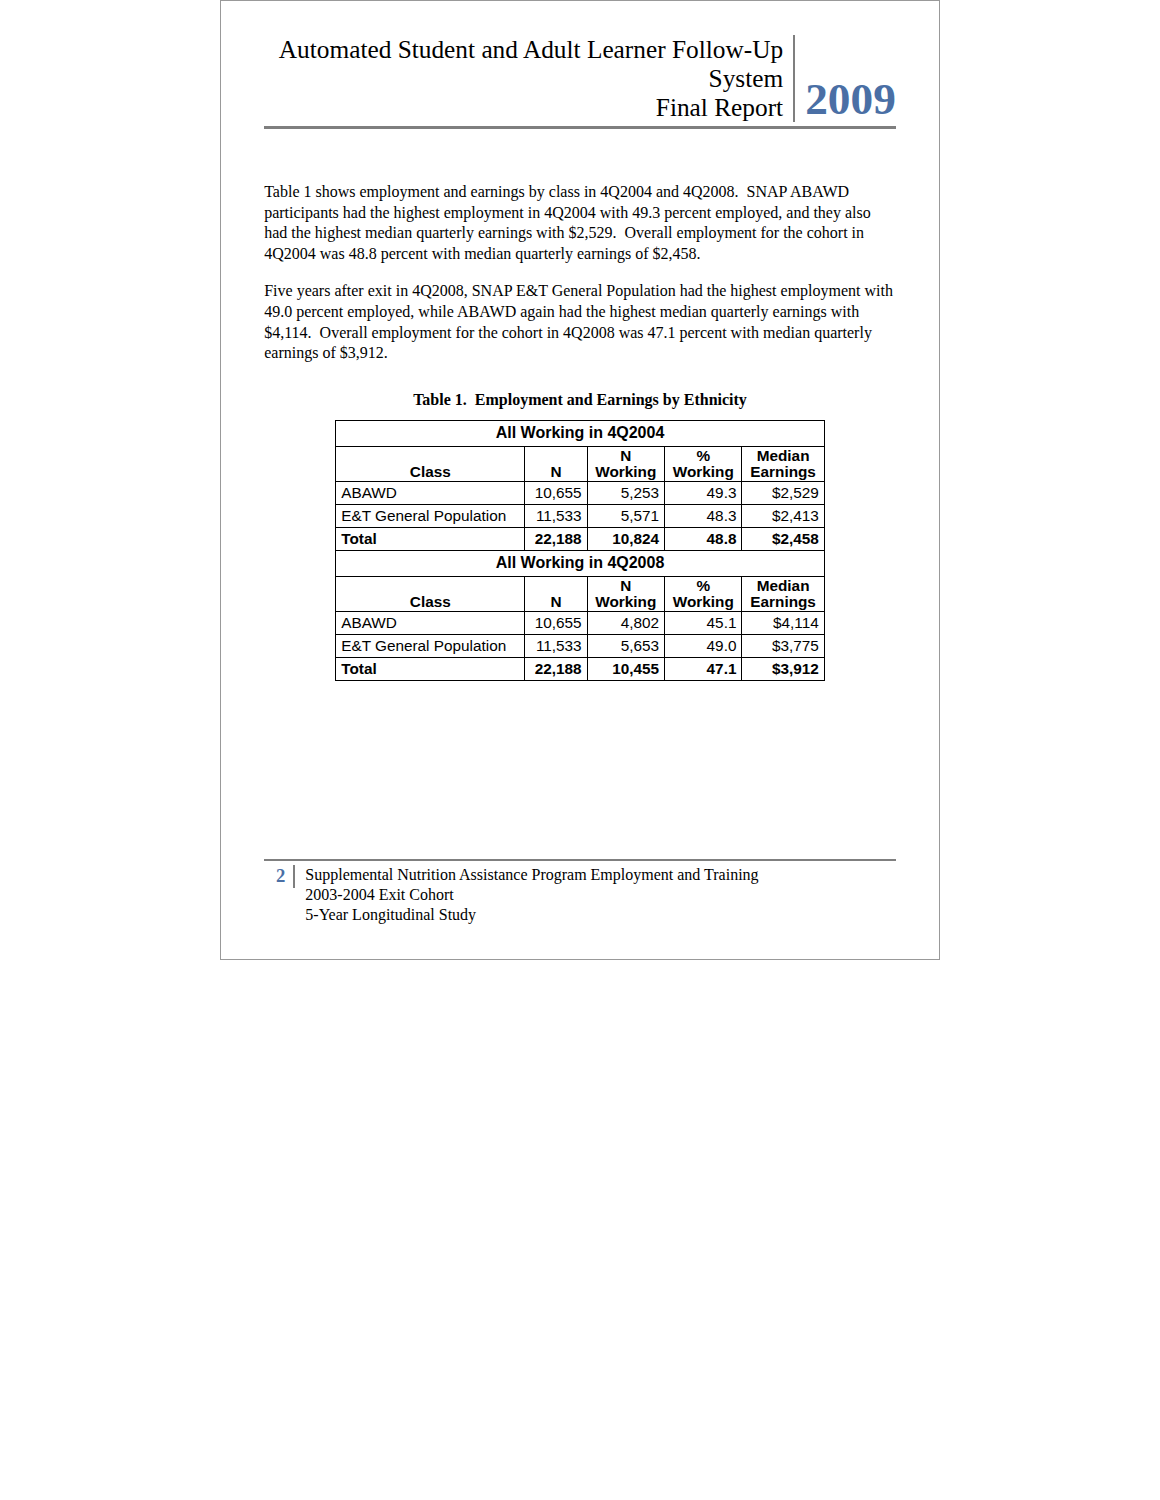Automated Student and Adult Learner Follow-Up System
Final Report
2009
Table 1 shows employment and earnings by class in 4Q2004 and 4Q2008. SNAP ABAWD participants had the highest employment in 4Q2004 with 49.3 percent employed, and they also had the highest median quarterly earnings with $2,529. Overall employment for the cohort in 4Q2004 was 48.8 percent with median quarterly earnings of $2,458.
Five years after exit in 4Q2008, SNAP E&T General Population had the highest employment with 49.0 percent employed, while ABAWD again had the highest median quarterly earnings with $4,114. Overall employment for the cohort in 4Q2008 was 47.1 percent with median quarterly earnings of $3,912.
Table 1. Employment and Earnings by Ethnicity
| All Working in 4Q2004 |
| --- |
| Class | N | N Working | % Working | Median Earnings |
| ABAWD | 10,655 | 5,253 | 49.3 | $2,529 |
| E&T General Population | 11,533 | 5,571 | 48.3 | $2,413 |
| Total | 22,188 | 10,824 | 48.8 | $2,458 |
| All Working in 4Q2008 |
| Class | N | N Working | % Working | Median Earnings |
| ABAWD | 10,655 | 4,802 | 45.1 | $4,114 |
| E&T General Population | 11,533 | 5,653 | 49.0 | $3,775 |
| Total | 22,188 | 10,455 | 47.1 | $3,912 |
2
Supplemental Nutrition Assistance Program Employment and Training
2003-2004 Exit Cohort
5-Year Longitudinal Study